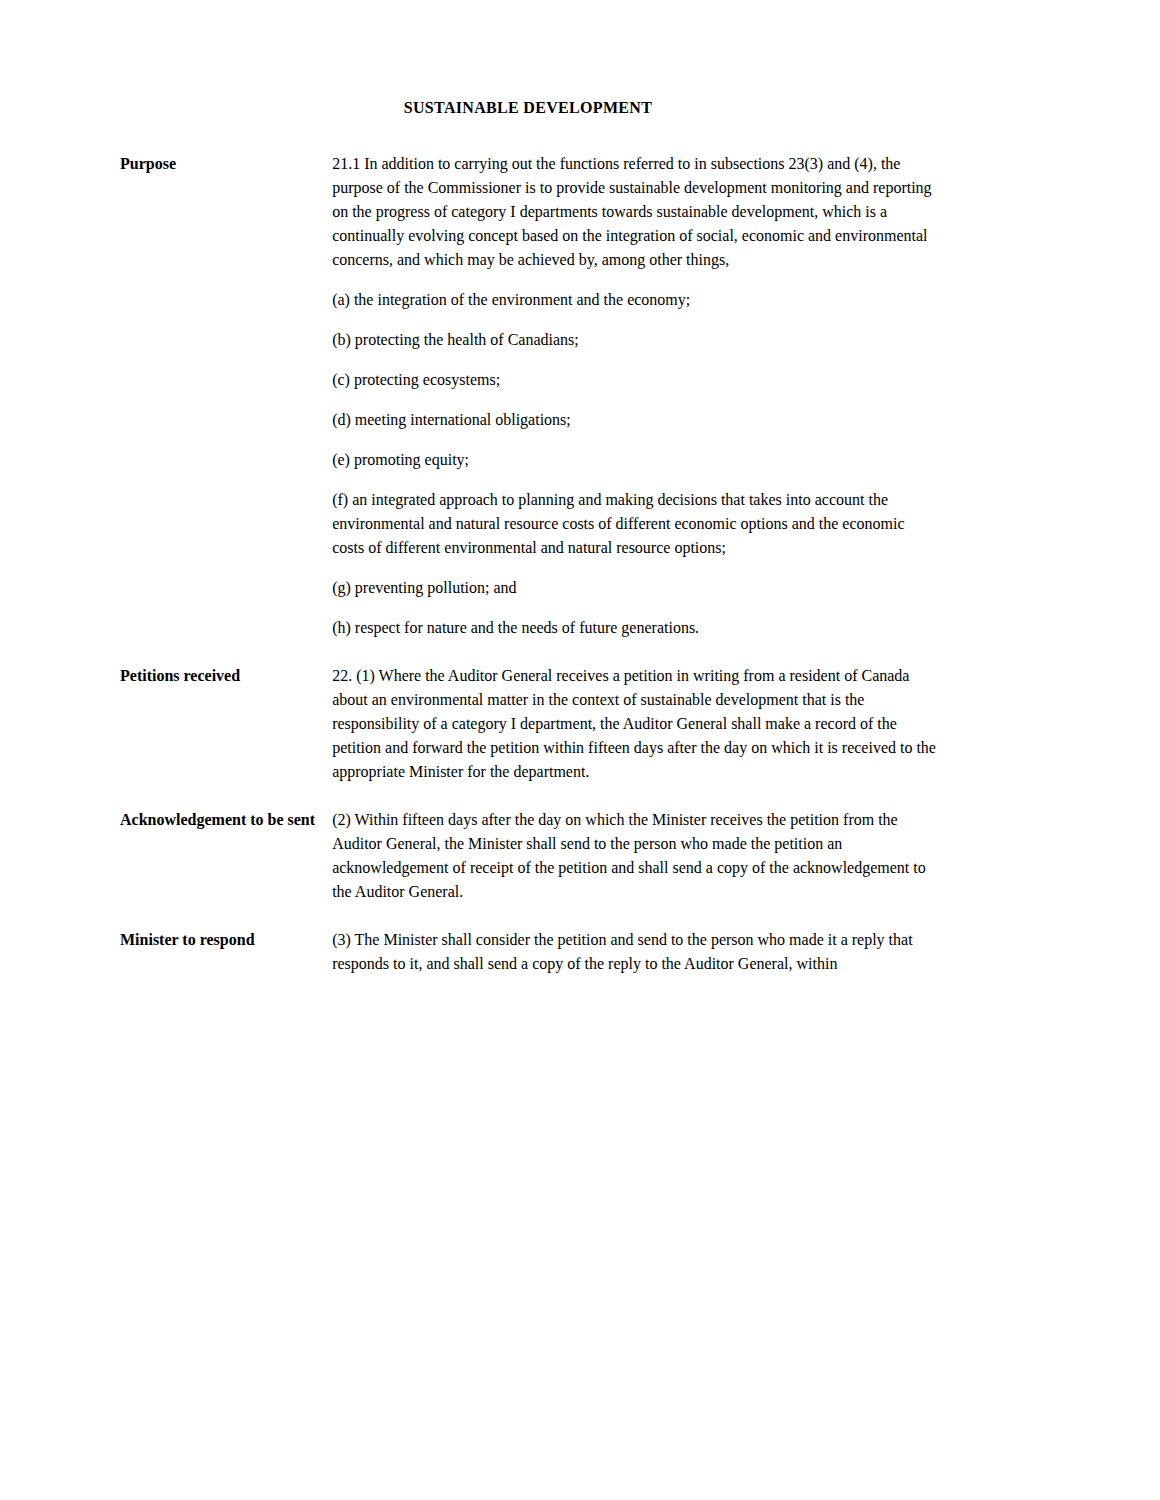SUSTAINABLE DEVELOPMENT
Purpose
21.1 In addition to carrying out the functions referred to in subsections 23(3) and (4), the purpose of the Commissioner is to provide sustainable development monitoring and reporting on the progress of category I departments towards sustainable development, which is a continually evolving concept based on the integration of social, economic and environmental concerns, and which may be achieved by, among other things,
(a) the integration of the environment and the economy;
(b) protecting the health of Canadians;
(c) protecting ecosystems;
(d) meeting international obligations;
(e) promoting equity;
(f) an integrated approach to planning and making decisions that takes into account the environmental and natural resource costs of different economic options and the economic costs of different environmental and natural resource options;
(g) preventing pollution; and
(h) respect for nature and the needs of future generations.
Petitions received
22. (1) Where the Auditor General receives a petition in writing from a resident of Canada about an environmental matter in the context of sustainable development that is the responsibility of a category I department, the Auditor General shall make a record of the petition and forward the petition within fifteen days after the day on which it is received to the appropriate Minister for the department.
Acknowledgement to be sent
(2) Within fifteen days after the day on which the Minister receives the petition from the Auditor General, the Minister shall send to the person who made the petition an acknowledgement of receipt of the petition and shall send a copy of the acknowledgement to the Auditor General.
Minister to respond
(3) The Minister shall consider the petition and send to the person who made it a reply that responds to it, and shall send a copy of the reply to the Auditor General, within